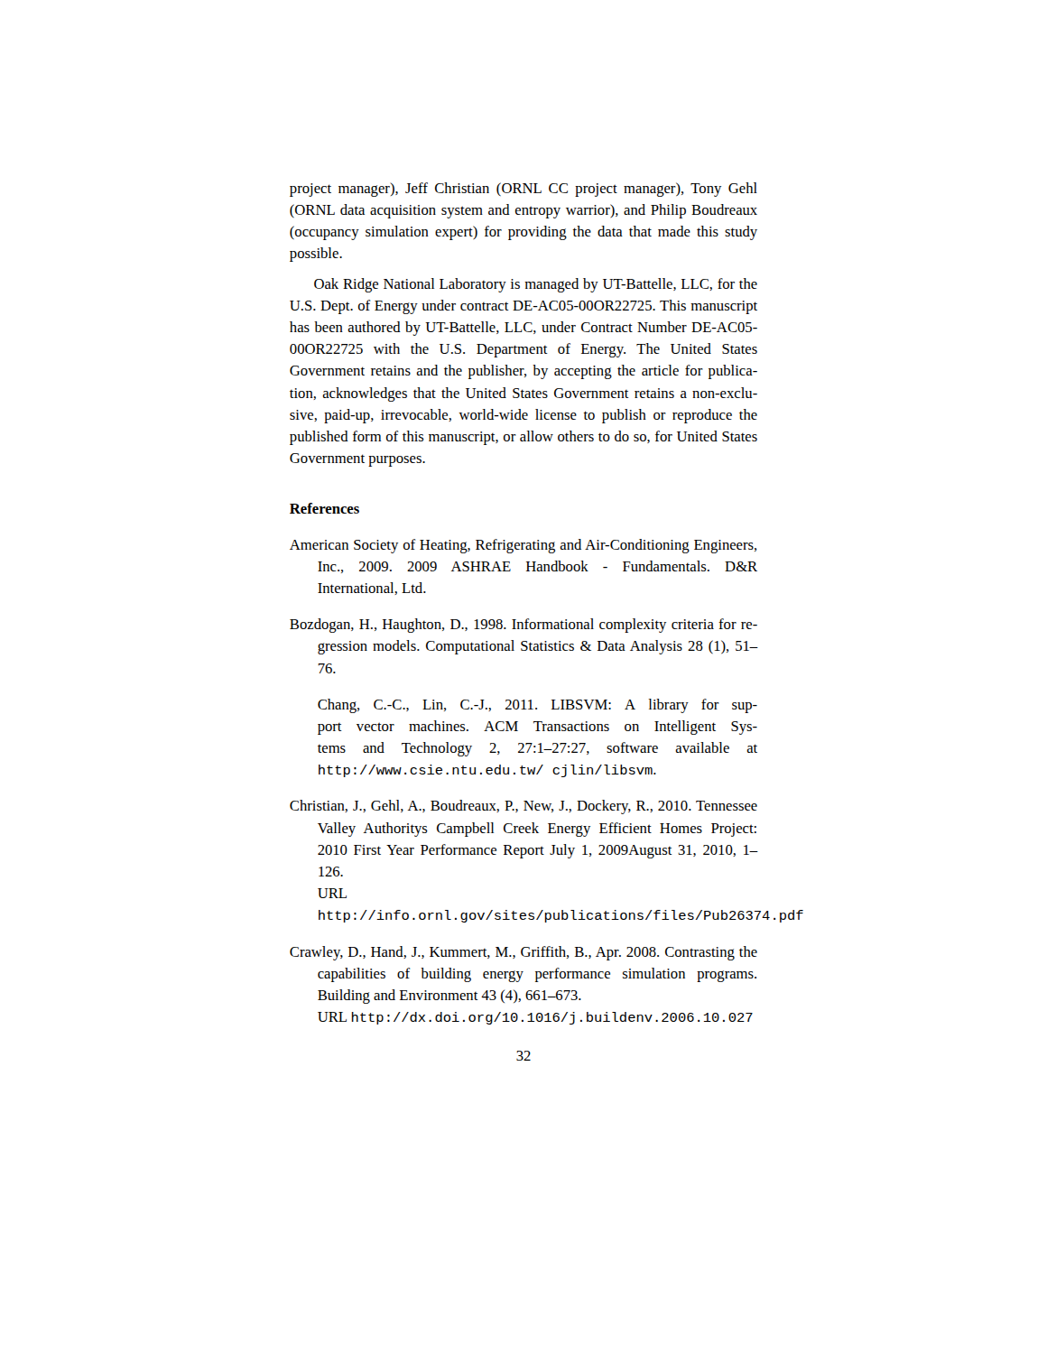project manager), Jeff Christian (ORNL CC project manager), Tony Gehl (ORNL data acquisition system and entropy warrior), and Philip Boudreaux (occupancy simulation expert) for providing the data that made this study possible.
Oak Ridge National Laboratory is managed by UT-Battelle, LLC, for the U.S. Dept. of Energy under contract DE-AC05-00OR22725. This manuscript has been authored by UT-Battelle, LLC, under Contract Number DE-AC05-00OR22725 with the U.S. Department of Energy. The United States Government retains and the publisher, by accepting the article for publication, acknowledges that the United States Government retains a non-exclusive, paid-up, irrevocable, world-wide license to publish or reproduce the published form of this manuscript, or allow others to do so, for United States Government purposes.
References
American Society of Heating, Refrigerating and Air-Conditioning Engineers, Inc., 2009. 2009 ASHRAE Handbook - Fundamentals. D&R International, Ltd.
Bozdogan, H., Haughton, D., 1998. Informational complexity criteria for regression models. Computational Statistics & Data Analysis 28 (1), 51–76.
Chang, C.-C., Lin, C.-J., 2011. LIBSVM: Alibrary for sup- port vector machines. ACM Transactions on Intelligent Sys- tems and Technology 2, 27:1–27:27, software available at http://www.csie.ntu.edu.tw/ cjlin/libsvm.
Christian, J., Gehl, A., Boudreaux, P., New, J., Dockery, R., 2010. Tennessee Valley Authoritys Campbell Creek Energy Efficient Homes Project: 2010 First Year Performance Report July 1, 2009August 31, 2010, 1–126. URL http://info.ornl.gov/sites/publications/files/Pub26374.pdf
Crawley, D., Hand, J., Kummert, M., Griffith, B., Apr. 2008. Contrasting the capabilities of building energy performance simulation programs. Building and Environment 43 (4), 661–673. URL http://dx.doi.org/10.1016/j.buildenv.2006.10.027
32